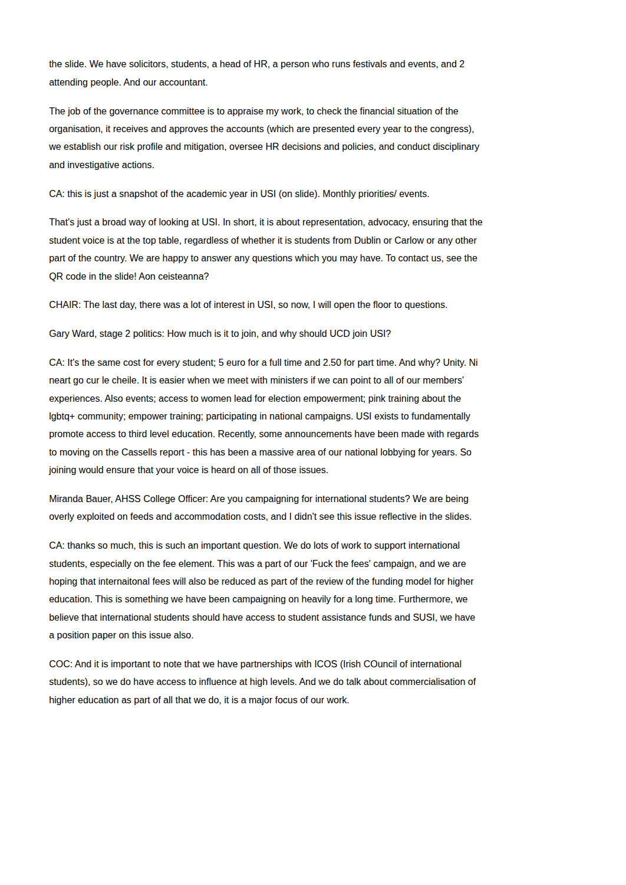the slide. We have solicitors, students, a head of HR, a person who runs festivals and events, and 2 attending people. And our accountant.
The job of the governance committee is to appraise my work, to check the financial situation of the organisation, it receives and approves the accounts (which are presented every year to the congress), we establish our risk profile and mitigation, oversee HR decisions and policies, and conduct disciplinary and investigative actions.
CA: this is just a snapshot of the academic year in USI (on slide). Monthly priorities/ events.
That's just a broad way of looking at USI. In short, it is about representation, advocacy, ensuring that the student voice is at the top table, regardless of whether it is students from Dublin or Carlow or any other part of the country. We are happy to answer any questions which you may have. To contact us, see the QR code in the slide! Aon ceisteanna?
CHAIR: The last day, there was a lot of interest in USI, so now, I will open the floor to questions.
Gary Ward, stage 2 politics: How much is it to join, and why should UCD join USI?
CA: It's the same cost for every student; 5 euro for a full time and 2.50 for part time. And why? Unity. Ni neart go cur le cheile. It is easier when we meet with ministers if we can point to all of our members' experiences. Also events; access to women lead for election empowerment; pink training about the lgbtq+ community; empower training; participating in national campaigns. USI exists to fundamentally promote access to third level education. Recently, some announcements have been made with regards to moving on the Cassells report - this has been a massive area of our national lobbying for years. So joining would ensure that your voice is heard on all of those issues.
Miranda Bauer, AHSS College Officer: Are you campaigning for international students? We are being overly exploited on feeds and accommodation costs, and I didn't see this issue reflective in the slides.
CA: thanks so much, this is such an important question. We do lots of work to support international students, especially on the fee element. This was a part of our 'Fuck the fees' campaign, and we are hoping that internaitonal fees will also be reduced as part of the review of the funding model for higher education. This is something we have been campaigning on heavily for a long time. Furthermore, we believe that international students should have access to student assistance funds and SUSI, we have a position paper on this issue also.
COC: And it is important to note that we have partnerships with ICOS (Irish COuncil of international students), so we do have access to influence at high levels. And we do talk about commercialisation of higher education as part of all that we do, it is a major focus of our work.